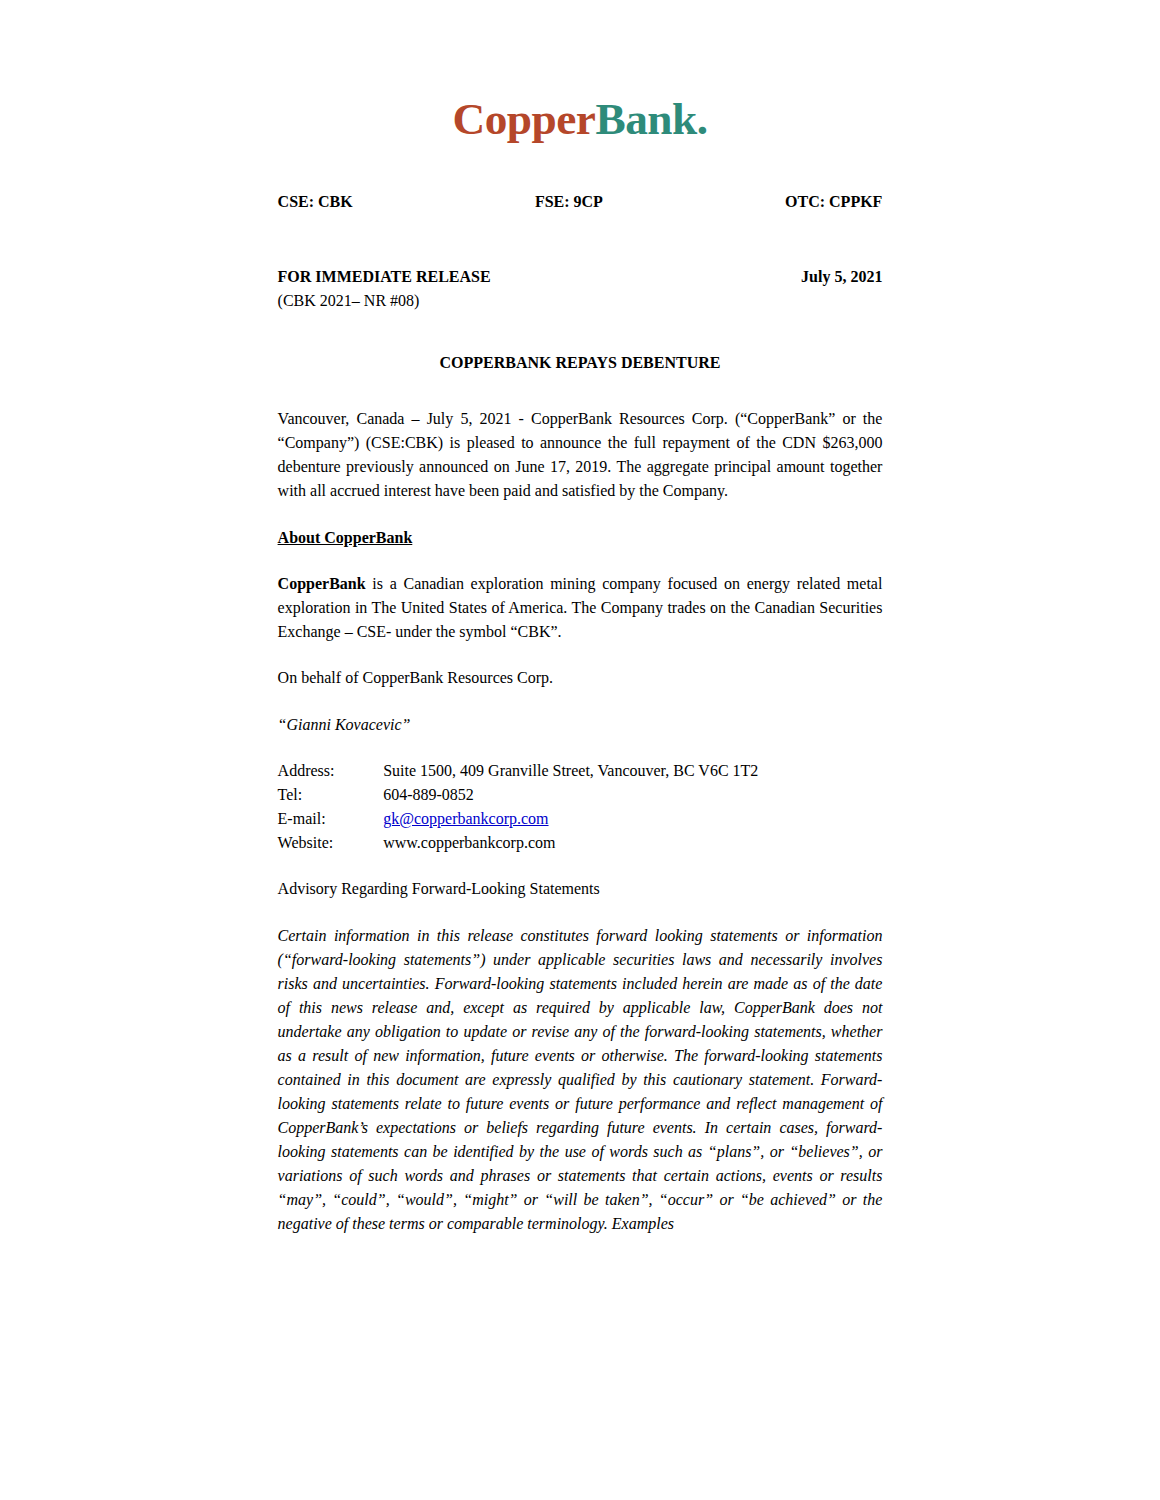Copper Bank.
CSE: CBK FSE: 9CP OTC: CPPKF
FOR IMMEDIATE RELEASE July 5, 2021
(CBK 2021– NR #08)
CopperBank Repays Debenture
Vancouver, Canada – July 5, 2021 - CopperBank Resources Corp. (“CopperBank” or the “Company”) (CSE:CBK) is pleased to announce the full repayment of the CDN $263,000 debenture previously announced on June 17, 2019. The aggregate principal amount together with all accrued interest have been paid and satisfied by the Company.
About CopperBank
CopperBank is a Canadian exploration mining company focused on energy related metal exploration in The United States of America. The Company trades on the Canadian Securities Exchange – CSE- under the symbol “CBK”.
On behalf of CopperBank Resources Corp.
“Gianni Kovacevic”
Address: Suite 1500, 409 Granville Street, Vancouver, BC V6C 1T2
Tel: 604-889-0852
E-mail: gk@copperbankcorp.com
Website: www.copperbankcorp.com
Advisory Regarding Forward-Looking Statements
Certain information in this release constitutes forward looking statements or information (“forward-looking statements”) under applicable securities laws and necessarily involves risks and uncertainties. Forward-looking statements included herein are made as of the date of this news release and, except as required by applicable law, CopperBank does not undertake any obligation to update or revise any of the forward-looking statements, whether as a result of new information, future events or otherwise. The forward-looking statements contained in this document are expressly qualified by this cautionary statement. Forward-looking statements relate to future events or future performance and reflect management of CopperBank’s expectations or beliefs regarding future events. In certain cases, forward-looking statements can be identified by the use of words such as “plans”, or “believes”, or variations of such words and phrases or statements that certain actions, events or results “may”, “could”, “would”, “might” or “will be taken”, “occur” or “be achieved” or the negative of these terms or comparable terminology. Examples